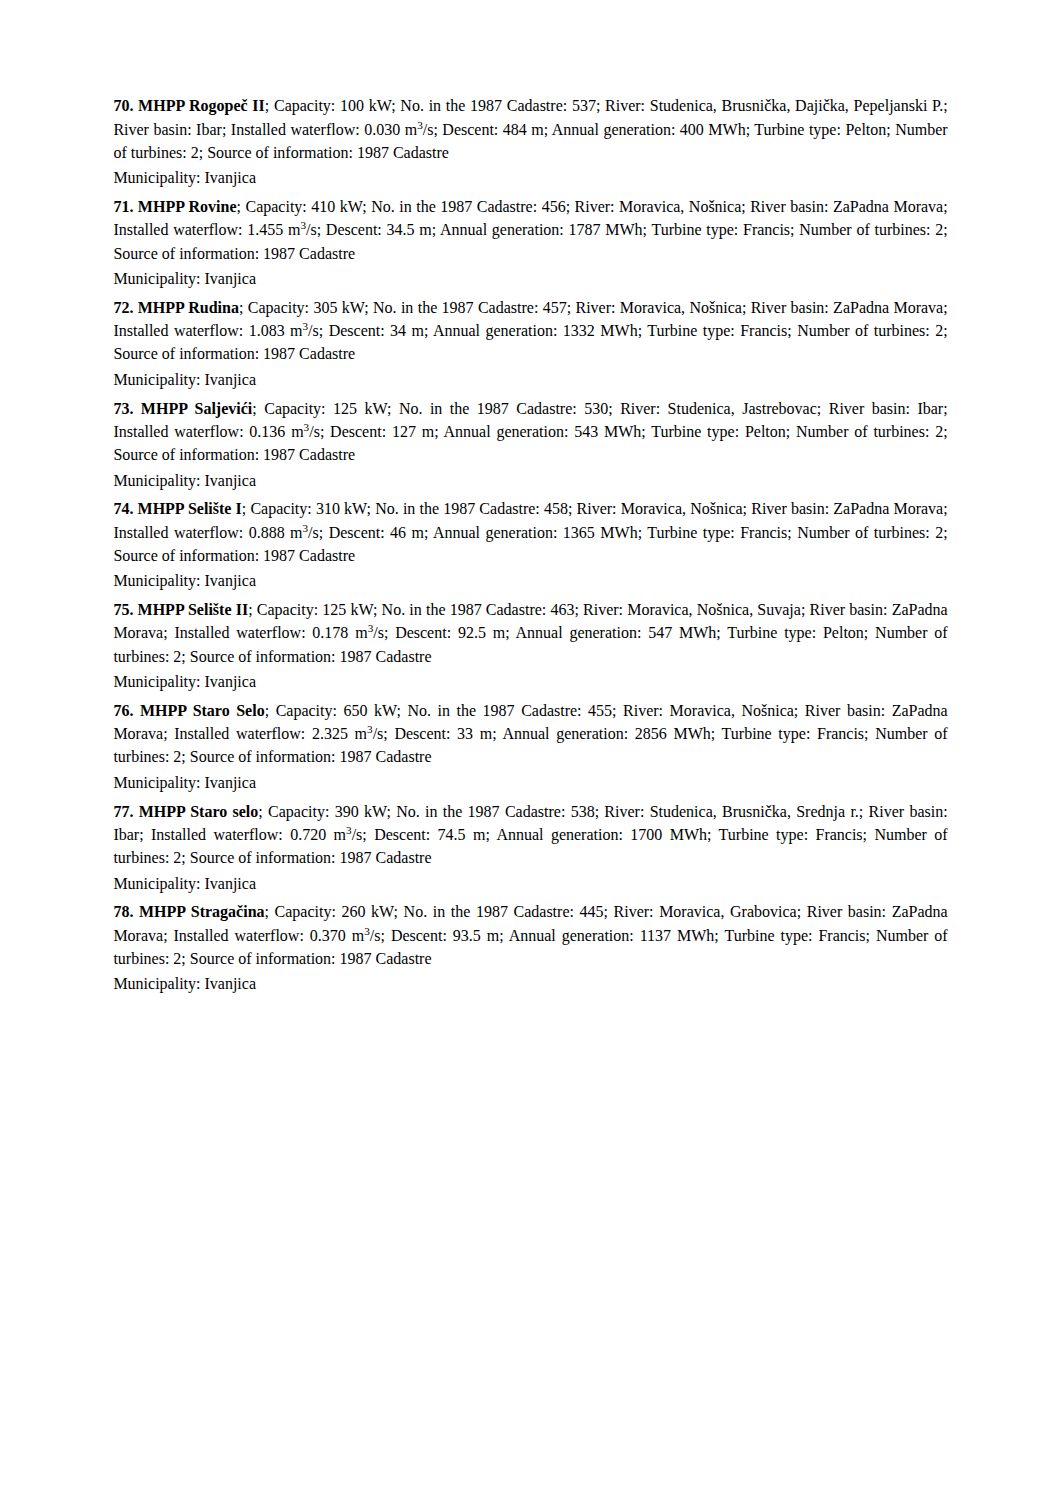70. MHPP Rogopeč II; Capacity: 100 kW; No. in the 1987 Cadastre: 537; River: Studenica, Brusnička, Dajička, Pepeljanski P.; River basin: Ibar; Installed waterflow: 0.030 m3/s; Descent: 484 m; Annual generation: 400 MWh; Turbine type: Pelton; Number of turbines: 2; Source of information: 1987 Cadastre
Municipality: Ivanjica
71. MHPP Rovine; Capacity: 410 kW; No. in the 1987 Cadastre: 456; River: Moravica, Nošnica; River basin: ZaPadna Morava; Installed waterflow: 1.455 m3/s; Descent: 34.5 m; Annual generation: 1787 MWh; Turbine type: Francis; Number of turbines: 2; Source of information: 1987 Cadastre
Municipality: Ivanjica
72. MHPP Rudina; Capacity: 305 kW; No. in the 1987 Cadastre: 457; River: Moravica, Nošnica; River basin: ZaPadna Morava; Installed waterflow: 1.083 m3/s; Descent: 34 m; Annual generation: 1332 MWh; Turbine type: Francis; Number of turbines: 2; Source of information: 1987 Cadastre
Municipality: Ivanjica
73. MHPP Saljevići; Capacity: 125 kW; No. in the 1987 Cadastre: 530; River: Studenica, Jastrebovac; River basin: Ibar; Installed waterflow: 0.136 m3/s; Descent: 127 m; Annual generation: 543 MWh; Turbine type: Pelton; Number of turbines: 2; Source of information: 1987 Cadastre
Municipality: Ivanjica
74. MHPP Selište I; Capacity: 310 kW; No. in the 1987 Cadastre: 458; River: Moravica, Nošnica; River basin: ZaPadna Morava; Installed waterflow: 0.888 m3/s; Descent: 46 m; Annual generation: 1365 MWh; Turbine type: Francis; Number of turbines: 2; Source of information: 1987 Cadastre
Municipality: Ivanjica
75. MHPP Selište II; Capacity: 125 kW; No. in the 1987 Cadastre: 463; River: Moravica, Nošnica, Suvaja; River basin: ZaPadna Morava; Installed waterflow: 0.178 m3/s; Descent: 92.5 m; Annual generation: 547 MWh; Turbine type: Pelton; Number of turbines: 2; Source of information: 1987 Cadastre
Municipality: Ivanjica
76. MHPP Staro Selo; Capacity: 650 kW; No. in the 1987 Cadastre: 455; River: Moravica, Nošnica; River basin: ZaPadna Morava; Installed waterflow: 2.325 m3/s; Descent: 33 m; Annual generation: 2856 MWh; Turbine type: Francis; Number of turbines: 2; Source of information: 1987 Cadastre
Municipality: Ivanjica
77. MHPP Staro selo; Capacity: 390 kW; No. in the 1987 Cadastre: 538; River: Studenica, Brusnička, Srednja r.; River basin: Ibar; Installed waterflow: 0.720 m3/s; Descent: 74.5 m; Annual generation: 1700 MWh; Turbine type: Francis; Number of turbines: 2; Source of information: 1987 Cadastre
Municipality: Ivanjica
78. MHPP Stragačina; Capacity: 260 kW; No. in the 1987 Cadastre: 445; River: Moravica, Grabovica; River basin: ZaPadna Morava; Installed waterflow: 0.370 m3/s; Descent: 93.5 m; Annual generation: 1137 MWh; Turbine type: Francis; Number of turbines: 2; Source of information: 1987 Cadastre
Municipality: Ivanjica